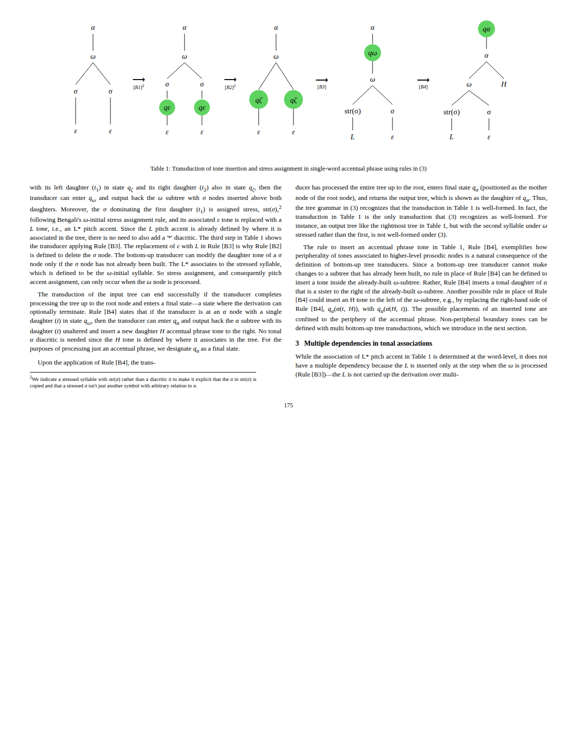α ω σ σ ε ε
⟶ [B1]2
α ω σ σ qε qε ε ε
⟶ [B2]2
α ω qζ qζ ε ε
⟶ [B3]
α qω ω str(σ) σ L ε
⟶ [B4]
qα α ω H str(σ) σ L ε
Table 1: Transduction of tone insertion and stress assignment in single-word accentual phrase using rules in (3)
with its left daughter (t1) in state qζ and its right daughter (t2) also in state qζ, then the transducer can enter qω and output back the ω subtree with σ nodes inserted above both daughters. Moreover, the σ dominating the first daughter (t1) is assigned stress, str(σ),2 following Bengali's ω-initial stress assignment rule, and its associated ε tone is replaced with a L tone, i.e., an L* pitch accent. Since the L pitch accent is already defined by where it is associated in the tree, there is no need to also add a '*' diacritic. The third step in Table 1 shows the transducer applying Rule [B3]. The replacement of ε with L in Rule [B3] is why Rule [B2] is defined to delete the σ node. The bottom-up transducer can modify the daughter tone of a σ node only if the σ node has not already been built. The L* associates to the stressed syllable, which is defined to be the ω-initial syllable. So stress assignment, and consequently pitch accent assignment, can only occur when the ω node is processed.
The transduction of the input tree can end successfully if the transducer completes processing the tree up to the root node and enters a final state—a state where the derivation can optionally terminate. Rule [B4] states that if the transducer is at an α node with a single daughter (t) in state qω, then the transducer can enter qα and output back the α subtree with its daughter (t) unaltered and insert a new daughter H accentual phrase tone to the right. No tonal α diacritic is needed since the H tone is defined by where it associates in the tree. For the purposes of processing just an accentual phrase, we designate qα as a final state.
Upon the application of Rule [B4], the trans-
2We indicate a stressed syllable with str(σ) rather than a diacritic ó to make it explicit that the σ in str(σ) is copied and that a stressed σ isn't just another symbol with arbitrary relation to σ.
ducer has processed the entire tree up to the root, enters final state qα (positioned as the mother node of the root node), and returns the output tree, which is shown as the daughter of qα. Thus, the tree grammar in (3) recognizes that the transduction in Table 1 is well-formed. In fact, the transduction in Table 1 is the only transduction that (3) recognizes as well-formed. For instance, an output tree like the rightmost tree in Table 1, but with the second syllable under ω stressed rather than the first, is not well-formed under (3).
The rule to insert an accentual phrase tone in Table 1, Rule [B4], exemplifies how peripherality of tones associated to higher-level prosodic nodes is a natural consequence of the definition of bottom-up tree transducers. Since a bottom-up tree transducer cannot make changes to a subtree that has already been built, no rule in place of Rule [B4] can be defined to insert a tone inside the already-built ω-subtree. Rather, Rule [B4] inserts a tonal daughter of α that is a sister to the right of the already-built ω-subtree. Another possible rule in place of Rule [B4] could insert an H tone to the left of the ω-subtree, e.g., by replacing the right-hand side of Rule [B4], qα(α(t, H)), with qα(α(H, t)). The possible placements of an inserted tone are confined to the periphery of the accentual phrase. Non-peripheral boundary tones can be defined with multi bottom-up tree transductions, which we introduce in the next section.
3 Multiple dependencies in tonal associations
While the association of L* pitch accent in Table 1 is determined at the word-level, it does not have a multiple dependency because the L is inserted only at the step when the ω is processed (Rule [B3])—the L is not carried up the derivation over multi-
175